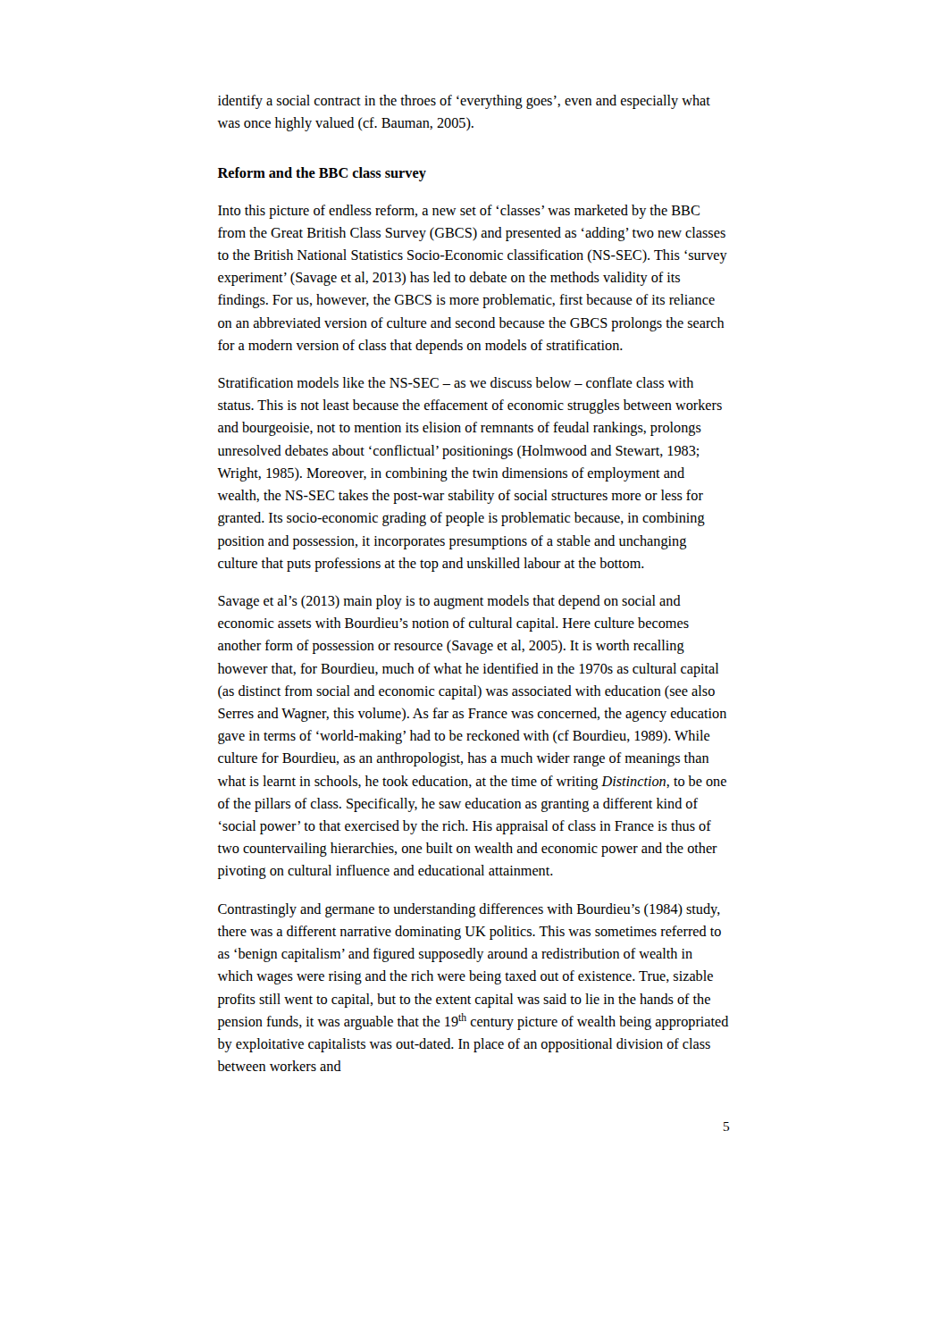identify a social contract in the throes of ‘everything goes’, even and especially what was once highly valued (cf. Bauman, 2005).
Reform and the BBC class survey
Into this picture of endless reform, a new set of ‘classes’ was marketed by the BBC from the Great British Class Survey (GBCS) and presented as ‘adding’ two new classes to the British National Statistics Socio-Economic classification (NS-SEC). This ‘survey experiment’ (Savage et al, 2013) has led to debate on the methods validity of its findings. For us, however, the GBCS is more problematic, first because of its reliance on an abbreviated version of culture and second because the GBCS prolongs the search for a modern version of class that depends on models of stratification.
Stratification models like the NS-SEC – as we discuss below – conflate class with status. This is not least because the effacement of economic struggles between workers and bourgeoisie, not to mention its elision of remnants of feudal rankings, prolongs unresolved debates about ‘conflictual’ positionings (Holmwood and Stewart, 1983; Wright, 1985). Moreover, in combining the twin dimensions of employment and wealth, the NS-SEC takes the post-war stability of social structures more or less for granted. Its socio-economic grading of people is problematic because, in combining position and possession, it incorporates presumptions of a stable and unchanging culture that puts professions at the top and unskilled labour at the bottom.
Savage et al’s (2013) main ploy is to augment models that depend on social and economic assets with Bourdieu’s notion of cultural capital. Here culture becomes another form of possession or resource (Savage et al, 2005). It is worth recalling however that, for Bourdieu, much of what he identified in the 1970s as cultural capital (as distinct from social and economic capital) was associated with education (see also Serres and Wagner, this volume). As far as France was concerned, the agency education gave in terms of ‘world-making’ had to be reckoned with (cf Bourdieu, 1989). While culture for Bourdieu, as an anthropologist, has a much wider range of meanings than what is learnt in schools, he took education, at the time of writing Distinction, to be one of the pillars of class. Specifically, he saw education as granting a different kind of ‘social power’ to that exercised by the rich. His appraisal of class in France is thus of two countervailing hierarchies, one built on wealth and economic power and the other pivoting on cultural influence and educational attainment.
Contrastingly and germane to understanding differences with Bourdieu’s (1984) study, there was a different narrative dominating UK politics. This was sometimes referred to as ‘benign capitalism’ and figured supposedly around a redistribution of wealth in which wages were rising and the rich were being taxed out of existence. True, sizable profits still went to capital, but to the extent capital was said to lie in the hands of the pension funds, it was arguable that the 19th century picture of wealth being appropriated by exploitative capitalists was out-dated. In place of an oppositional division of class between workers and
5